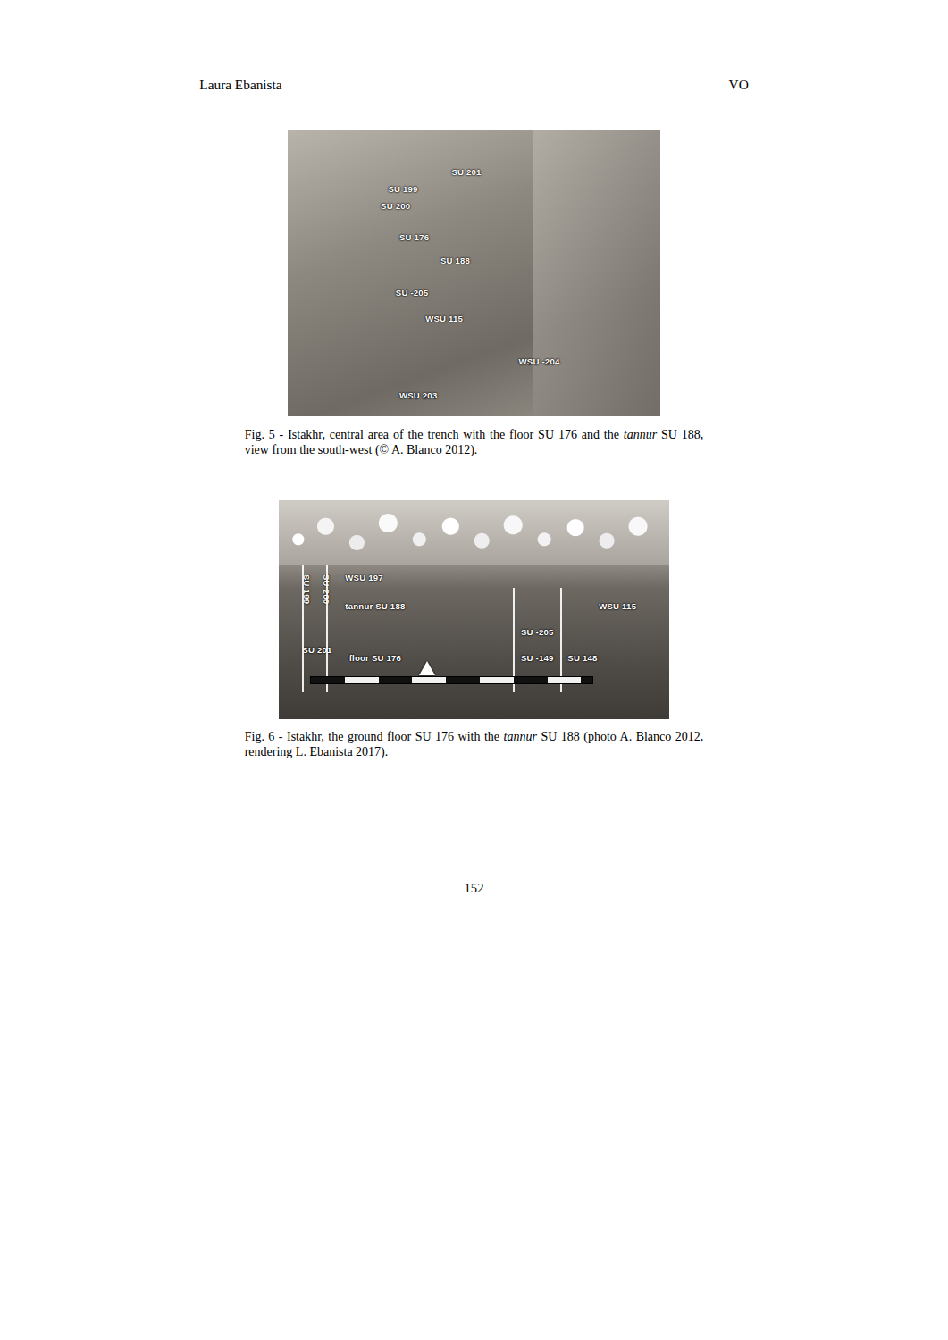Laura Ebanista VO
SU 201 SU 199 SU 200 SU 176 SU 188 SU -205 WSU 115 WSU -204 WSU 203
Fig. 5 - Istakhr, central area of the trench with the floor SU 176 and the tannūr SU 188, view from the south-west (© A. Blanco 2012).
SU 199 SU 200 WSU 197 tannur SU 188 WSU 115 SU -205 SU 201 floor SU 176 SU -149 SU 148
Fig. 6 - Istakhr, the ground floor SU 176 with the tannūr SU 188 (photo A. Blanco 2012, rendering L. Ebanista 2017).
152